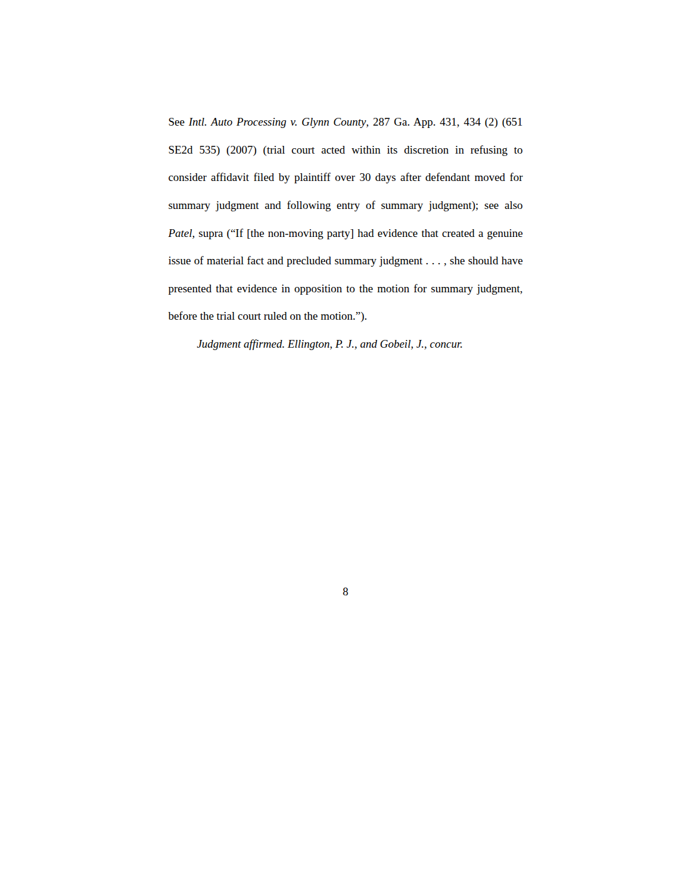See Intl. Auto Processing v. Glynn County, 287 Ga. App. 431, 434 (2) (651 SE2d 535) (2007) (trial court acted within its discretion in refusing to consider affidavit filed by plaintiff over 30 days after defendant moved for summary judgment and following entry of summary judgment); see also Patel, supra (“If [the non-moving party] had evidence that created a genuine issue of material fact and precluded summary judgment . . . , she should have presented that evidence in opposition to the motion for summary judgment, before the trial court ruled on the motion.”).
Judgment affirmed. Ellington, P. J., and Gobeil, J., concur.
8